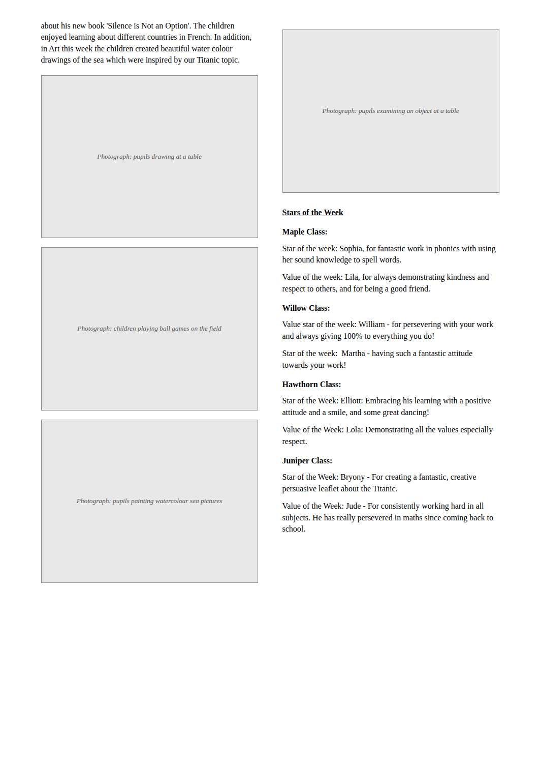about his new book 'Silence is Not an Option'. The children enjoyed learning about different countries in French. In addition, in Art this week the children created beautiful water colour drawings of the sea which were inspired by our Titanic topic.
Photograph: pupils drawing at a table
Photograph: children playing ball games on the field
Photograph: pupils painting watercolour sea pictures
Photograph: pupils examining an object at a table
Stars of the Week
Maple Class:
Star of the week: Sophia, for fantastic work in phonics with using her sound knowledge to spell words.
Value of the week: Lila, for always demonstrating kindness and respect to others, and for being a good friend.
Willow Class:
Value star of the week: William - for persevering with your work and always giving 100% to everything you do!
Star of the week: Martha - having such a fantastic attitude towards your work!
Hawthorn Class:
Star of the Week: Elliott: Embracing his learning with a positive attitude and a smile, and some great dancing!
Value of the Week: Lola: Demonstrating all the values especially respect.
Juniper Class:
Star of the Week: Bryony - For creating a fantastic, creative persuasive leaflet about the Titanic.
Value of the Week: Jude - For consistently working hard in all subjects. He has really persevered in maths since coming back to school.